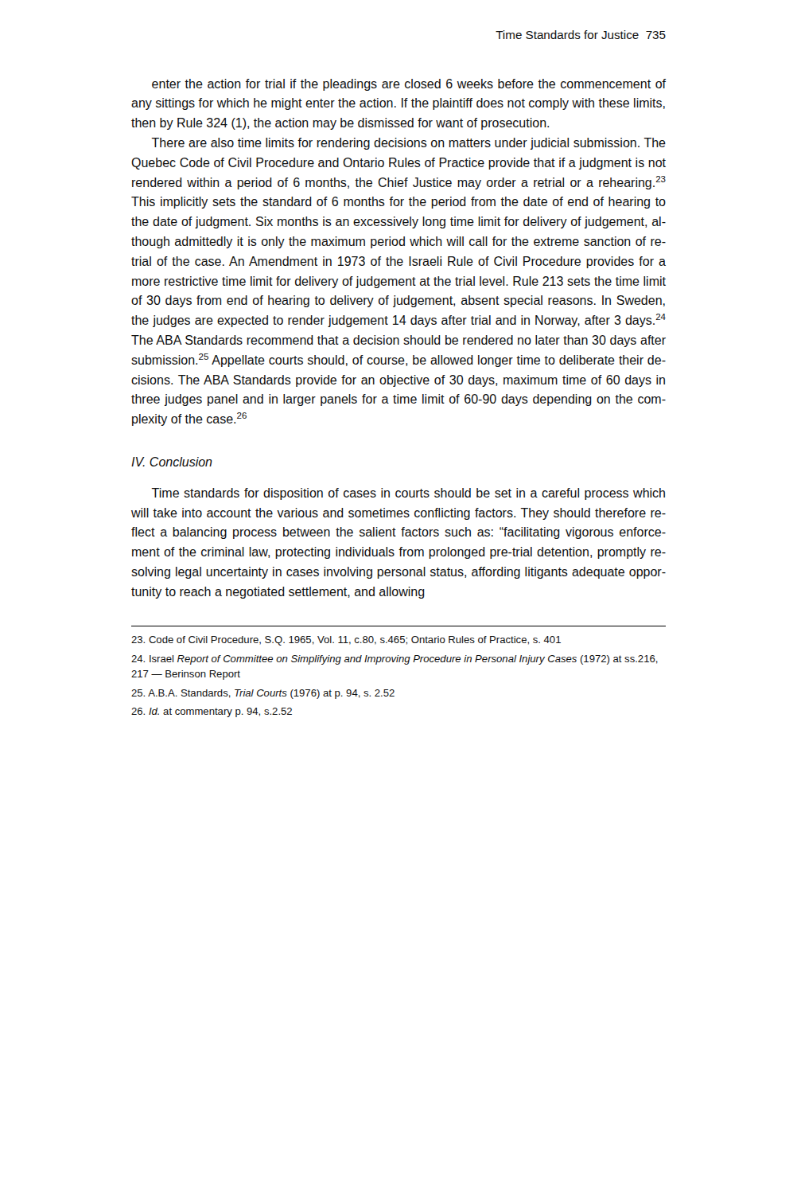Time Standards for Justice 735
enter the action for trial if the pleadings are closed 6 weeks before the commencement of any sittings for which he might enter the action. If the plaintiff does not comply with these limits, then by Rule 324 (1), the action may be dismissed for want of prosecution.
There are also time limits for rendering decisions on matters under judicial submission. The Quebec Code of Civil Procedure and Ontario Rules of Practice provide that if a judgment is not rendered within a period of 6 months, the Chief Justice may order a retrial or a rehearing.23 This implicitly sets the standard of 6 months for the period from the date of end of hearing to the date of judgment. Six months is an excessively long time limit for delivery of judgement, although admittedly it is only the maximum period which will call for the extreme sanction of retrial of the case. An Amendment in 1973 of the Israeli Rule of Civil Procedure provides for a more restrictive time limit for delivery of judgement at the trial level. Rule 213 sets the time limit of 30 days from end of hearing to delivery of judgement, absent special reasons. In Sweden, the judges are expected to render judgement 14 days after trial and in Norway, after 3 days.24 The ABA Standards recommend that a decision should be rendered no later than 30 days after submission.25 Appellate courts should, of course, be allowed longer time to deliberate their decisions. The ABA Standards provide for an objective of 30 days, maximum time of 60 days in three judges panel and in larger panels for a time limit of 60-90 days depending on the complexity of the case.26
IV. Conclusion
Time standards for disposition of cases in courts should be set in a careful process which will take into account the various and sometimes conflicting factors. They should therefore reflect a balancing process between the salient factors such as: “facilitating vigorous enforcement of the criminal law, protecting individuals from prolonged pre-trial detention, promptly resolving legal uncertainty in cases involving personal status, affording litigants adequate opportunity to reach a negotiated settlement, and allowing
23. Code of Civil Procedure, S.Q. 1965, Vol. 11, c.80, s.465; Ontario Rules of Practice, s. 401
24. Israel Report of Committee on Simplifying and Improving Procedure in Personal Injury Cases (1972) at ss.216, 217 — Berinson Report
25. A.B.A. Standards, Trial Courts (1976) at p. 94, s. 2.52
26. Id. at commentary p. 94, s.2.52